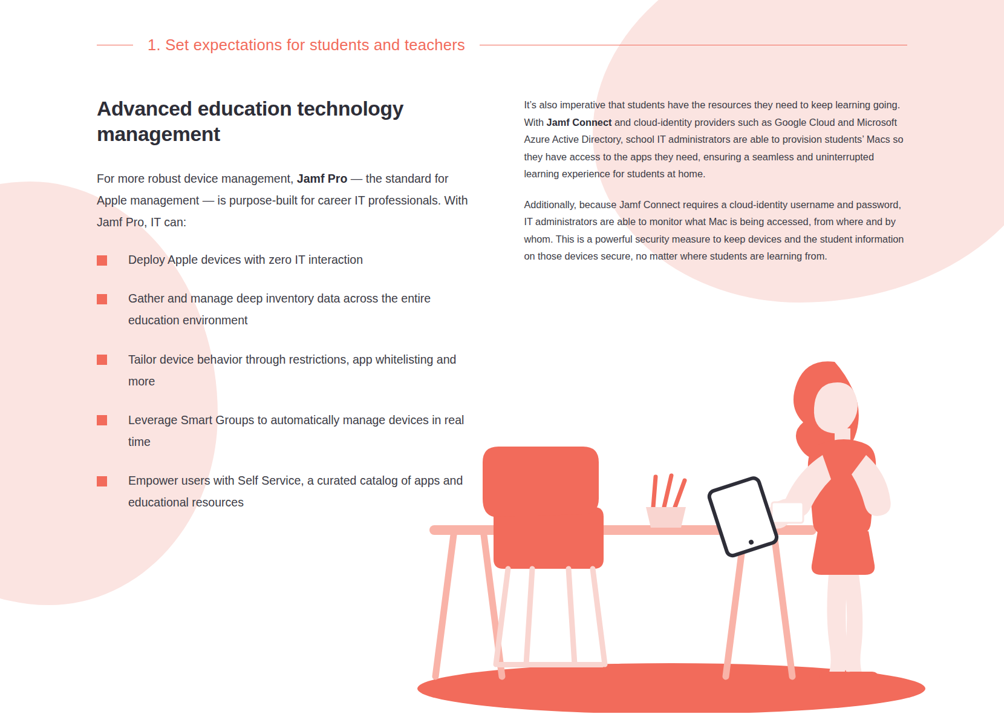1. Set expectations for students and teachers
Advanced education technology management
For more robust device management, Jamf Pro — the standard for Apple management — is purpose-built for career IT professionals. With Jamf Pro, IT can:
Deploy Apple devices with zero IT interaction
Gather and manage deep inventory data across the entire education environment
Tailor device behavior through restrictions, app whitelisting and more
Leverage Smart Groups to automatically manage devices in real time
Empower users with Self Service, a curated catalog of apps and educational resources
It’s also imperative that students have the resources they need to keep learning going. With Jamf Connect and cloud-identity providers such as Google Cloud and Microsoft Azure Active Directory, school IT administrators are able to provision students’ Macs so they have access to the apps they need, ensuring a seamless and uninterrupted learning experience for students at home.
Additionally, because Jamf Connect requires a cloud-identity username and password, IT administrators are able to monitor what Mac is being accessed, from where and by whom. This is a powerful security measure to keep devices and the student information on those devices secure, no matter where students are learning from.